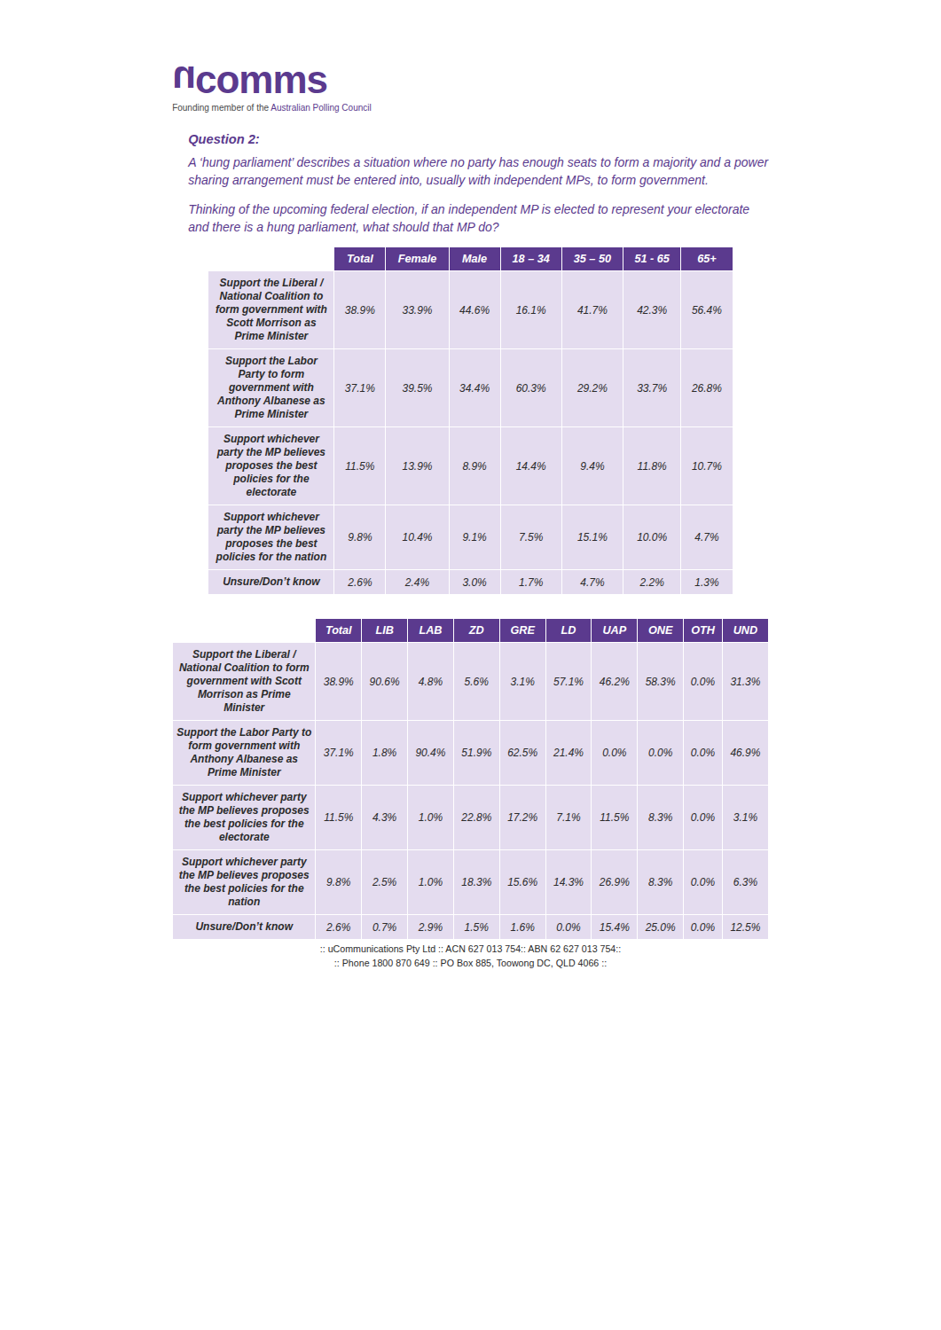ucomms
Founding member of the Australian Polling Council
Question 2:
A ‘hung parliament’ describes a situation where no party has enough seats to form a majority and a power sharing arrangement must be entered into, usually with independent MPs, to form government.
Thinking of the upcoming federal election, if an independent MP is elected to represent your electorate and there is a hung parliament, what should that MP do?
| | Total | Female | Male | 18 – 34 | 35 – 50 | 51 - 65 | 65+ |
| --- | --- | --- | --- | --- | --- | --- | --- |
| Support the Liberal / National Coalition to form government with Scott Morrison as Prime Minister | 38.9% | 33.9% | 44.6% | 16.1% | 41.7% | 42.3% | 56.4% |
| Support the Labor Party to form government with Anthony Albanese as Prime Minister | 37.1% | 39.5% | 34.4% | 60.3% | 29.2% | 33.7% | 26.8% |
| Support whichever party the MP believes proposes the best policies for the electorate | 11.5% | 13.9% | 8.9% | 14.4% | 9.4% | 11.8% | 10.7% |
| Support whichever party the MP believes proposes the best policies for the nation | 9.8% | 10.4% | 9.1% | 7.5% | 15.1% | 10.0% | 4.7% |
| Unsure/Don’t know | 2.6% | 2.4% | 3.0% | 1.7% | 4.7% | 2.2% | 1.3% |
| | Total | LIB | LAB | ZD | GRE | LD | UAP | ONE | OTH | UND |
| --- | --- | --- | --- | --- | --- | --- | --- | --- | --- | --- |
| Support the Liberal / National Coalition to form government with Scott Morrison as Prime Minister | 38.9% | 90.6% | 4.8% | 5.6% | 3.1% | 57.1% | 46.2% | 58.3% | 0.0% | 31.3% |
| Support the Labor Party to form government with Anthony Albanese as Prime Minister | 37.1% | 1.8% | 90.4% | 51.9% | 62.5% | 21.4% | 0.0% | 0.0% | 0.0% | 46.9% |
| Support whichever party the MP believes proposes the best policies for the electorate | 11.5% | 4.3% | 1.0% | 22.8% | 17.2% | 7.1% | 11.5% | 8.3% | 0.0% | 3.1% |
| Support whichever party the MP believes proposes the best policies for the nation | 9.8% | 2.5% | 1.0% | 18.3% | 15.6% | 14.3% | 26.9% | 8.3% | 0.0% | 6.3% |
| Unsure/Don’t know | 2.6% | 0.7% | 2.9% | 1.5% | 1.6% | 0.0% | 15.4% | 25.0% | 0.0% | 12.5% |
:: uCommunications Pty Ltd :: ACN 627 013 754:: ABN 62 627 013 754::
:: Phone 1800 870 649 :: PO Box 885, Toowong DC, QLD 4066 ::